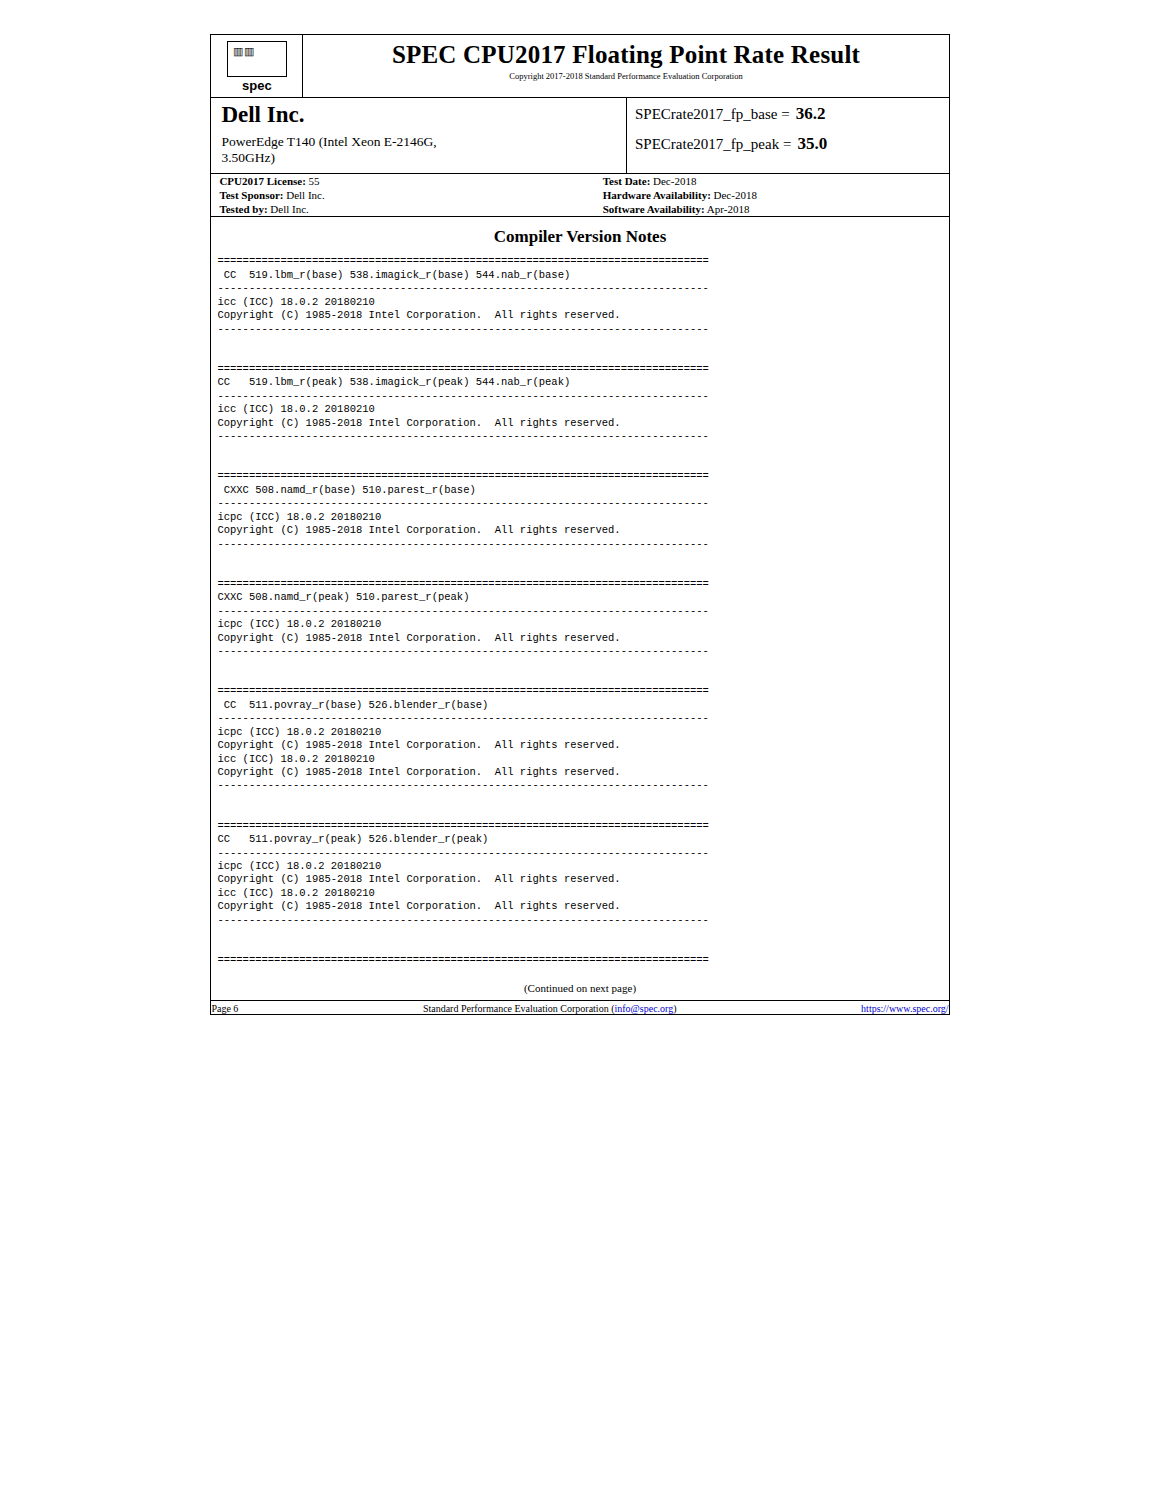▥▥
spec
SPEC CPU2017 Floating Point Rate Result
Copyright 2017-2018 Standard Performance Evaluation Corporation
Dell Inc.
PowerEdge T140 (Intel Xeon E-2146G,
3.50GHz)
SPECrate2017_fp_base =36.2
SPECrate2017_fp_peak =35.0
| CPU2017 License: 55 | Test Date: Dec-2018 |
| Test Sponsor: Dell Inc. | Hardware Availability: Dec-2018 |
| Tested by: Dell Inc. | Software Availability: Apr-2018 |
Compiler Version Notes
==============================================================================
 CC  519.lbm_r(base) 538.imagick_r(base) 544.nab_r(base)
------------------------------------------------------------------------------
icc (ICC) 18.0.2 20180210
Copyright (C) 1985-2018 Intel Corporation.  All rights reserved.
------------------------------------------------------------------------------


==============================================================================
CC   519.lbm_r(peak) 538.imagick_r(peak) 544.nab_r(peak)
------------------------------------------------------------------------------
icc (ICC) 18.0.2 20180210
Copyright (C) 1985-2018 Intel Corporation.  All rights reserved.
------------------------------------------------------------------------------


==============================================================================
 CXXC 508.namd_r(base) 510.parest_r(base)
------------------------------------------------------------------------------
icpc (ICC) 18.0.2 20180210
Copyright (C) 1985-2018 Intel Corporation.  All rights reserved.
------------------------------------------------------------------------------


==============================================================================
CXXC 508.namd_r(peak) 510.parest_r(peak)
------------------------------------------------------------------------------
icpc (ICC) 18.0.2 20180210
Copyright (C) 1985-2018 Intel Corporation.  All rights reserved.
------------------------------------------------------------------------------


==============================================================================
 CC  511.povray_r(base) 526.blender_r(base)
------------------------------------------------------------------------------
icpc (ICC) 18.0.2 20180210
Copyright (C) 1985-2018 Intel Corporation.  All rights reserved.
icc (ICC) 18.0.2 20180210
Copyright (C) 1985-2018 Intel Corporation.  All rights reserved.
------------------------------------------------------------------------------


==============================================================================
CC   511.povray_r(peak) 526.blender_r(peak)
------------------------------------------------------------------------------
icpc (ICC) 18.0.2 20180210
Copyright (C) 1985-2018 Intel Corporation.  All rights reserved.
icc (ICC) 18.0.2 20180210
Copyright (C) 1985-2018 Intel Corporation.  All rights reserved.
------------------------------------------------------------------------------


==============================================================================
(Continued on next page)
Page 6
Standard Performance Evaluation Corporation (info@spec.org)
https://www.spec.org/